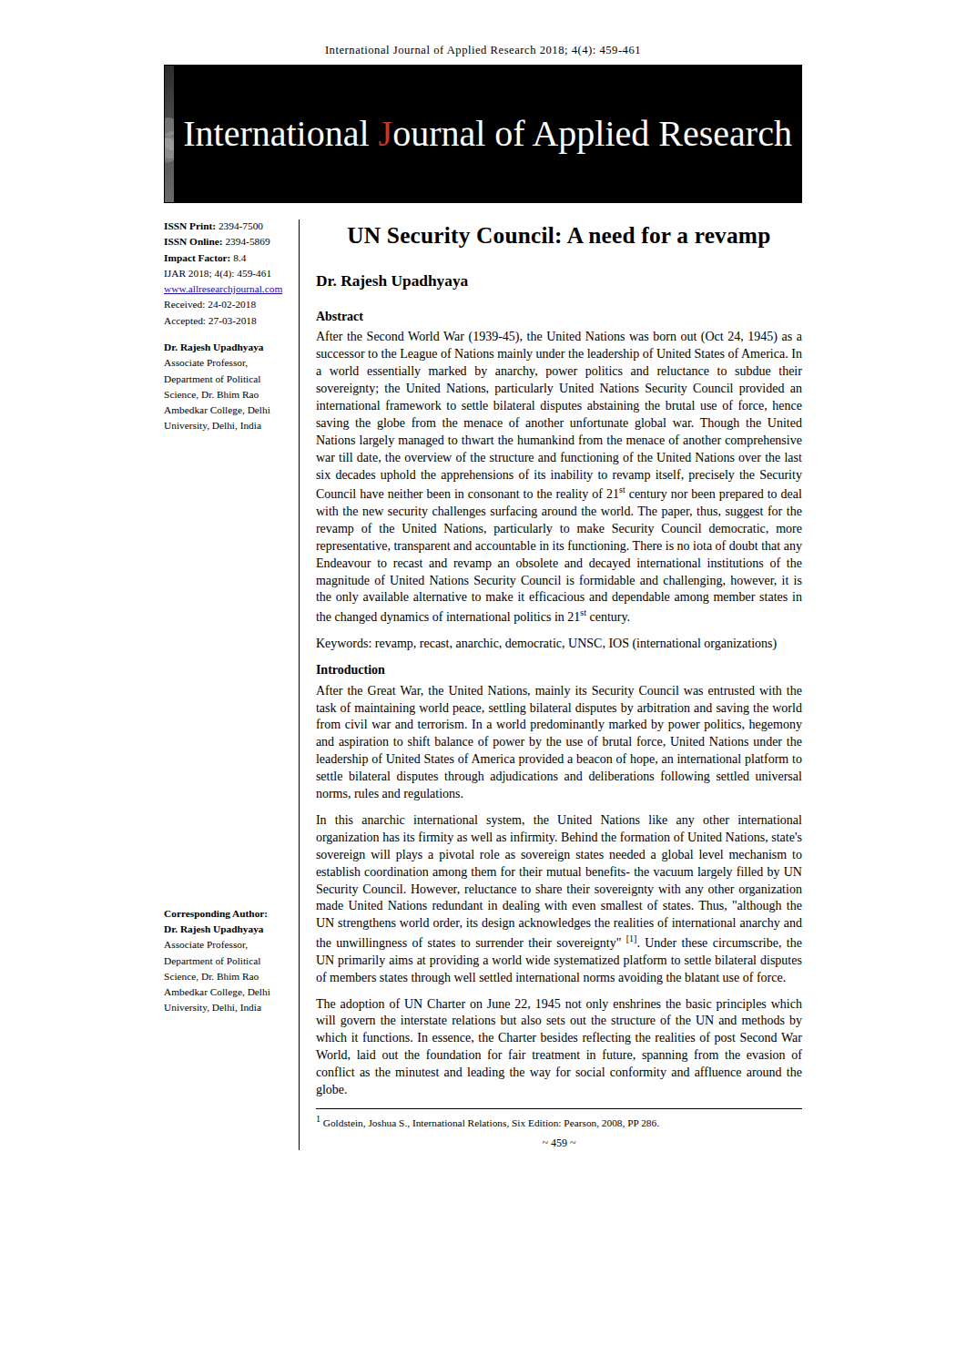International Journal of Applied Research 2018; 4(4): 459-461
International Journal of Applied Research
ISSN Print: 2394-7500
ISSN Online: 2394-5869
Impact Factor: 8.4
IJAR 2018; 4(4): 459-461
www.allresearchjournal.com
Received: 24-02-2018
Accepted: 27-03-2018
Dr. Rajesh Upadhyaya
Associate Professor,
Department of Political
Science, Dr. Bhim Rao
Ambedkar College, Delhi
University, Delhi, India
Corresponding Author:
Dr. Rajesh Upadhyaya
Associate Professor,
Department of Political
Science, Dr. Bhim Rao
Ambedkar College, Delhi
University, Delhi, India
UN Security Council: A need for a revamp
Dr. Rajesh Upadhyaya
Abstract
After the Second World War (1939-45), the United Nations was born out (Oct 24, 1945) as a successor to the League of Nations mainly under the leadership of United States of America. In a world essentially marked by anarchy, power politics and reluctance to subdue their sovereignty; the United Nations, particularly United Nations Security Council provided an international framework to settle bilateral disputes abstaining the brutal use of force, hence saving the globe from the menace of another unfortunate global war. Though the United Nations largely managed to thwart the humankind from the menace of another comprehensive war till date, the overview of the structure and functioning of the United Nations over the last six decades uphold the apprehensions of its inability to revamp itself, precisely the Security Council have neither been in consonant to the reality of 21st century nor been prepared to deal with the new security challenges surfacing around the world. The paper, thus, suggest for the revamp of the United Nations, particularly to make Security Council democratic, more representative, transparent and accountable in its functioning. There is no iota of doubt that any Endeavour to recast and revamp an obsolete and decayed international institutions of the magnitude of United Nations Security Council is formidable and challenging, however, it is the only available alternative to make it efficacious and dependable among member states in the changed dynamics of international politics in 21st century.
Keywords: revamp, recast, anarchic, democratic, UNSC, IOS (international organizations)
Introduction
After the Great War, the United Nations, mainly its Security Council was entrusted with the task of maintaining world peace, settling bilateral disputes by arbitration and saving the world from civil war and terrorism. In a world predominantly marked by power politics, hegemony and aspiration to shift balance of power by the use of brutal force, United Nations under the leadership of United States of America provided a beacon of hope, an international platform to settle bilateral disputes through adjudications and deliberations following settled universal norms, rules and regulations.
In this anarchic international system, the United Nations like any other international organization has its firmity as well as infirmity. Behind the formation of United Nations, state's sovereign will plays a pivotal role as sovereign states needed a global level mechanism to establish coordination among them for their mutual benefits- the vacuum largely filled by UN Security Council. However, reluctance to share their sovereignty with any other organization made United Nations redundant in dealing with even smallest of states. Thus, "although the UN strengthens world order, its design acknowledges the realities of international anarchy and the unwillingness of states to surrender their sovereignty" [1]. Under these circumscribe, the UN primarily aims at providing a world wide systematized platform to settle bilateral disputes of members states through well settled international norms avoiding the blatant use of force.
The adoption of UN Charter on June 22, 1945 not only enshrines the basic principles which will govern the interstate relations but also sets out the structure of the UN and methods by which it functions. In essence, the Charter besides reflecting the realities of post Second War World, laid out the foundation for fair treatment in future, spanning from the evasion of conflict as the minutest and leading the way for social conformity and affluence around the globe.
1 Goldstein, Joshua S., International Relations, Six Edition: Pearson, 2008, PP 286.
~ 459 ~